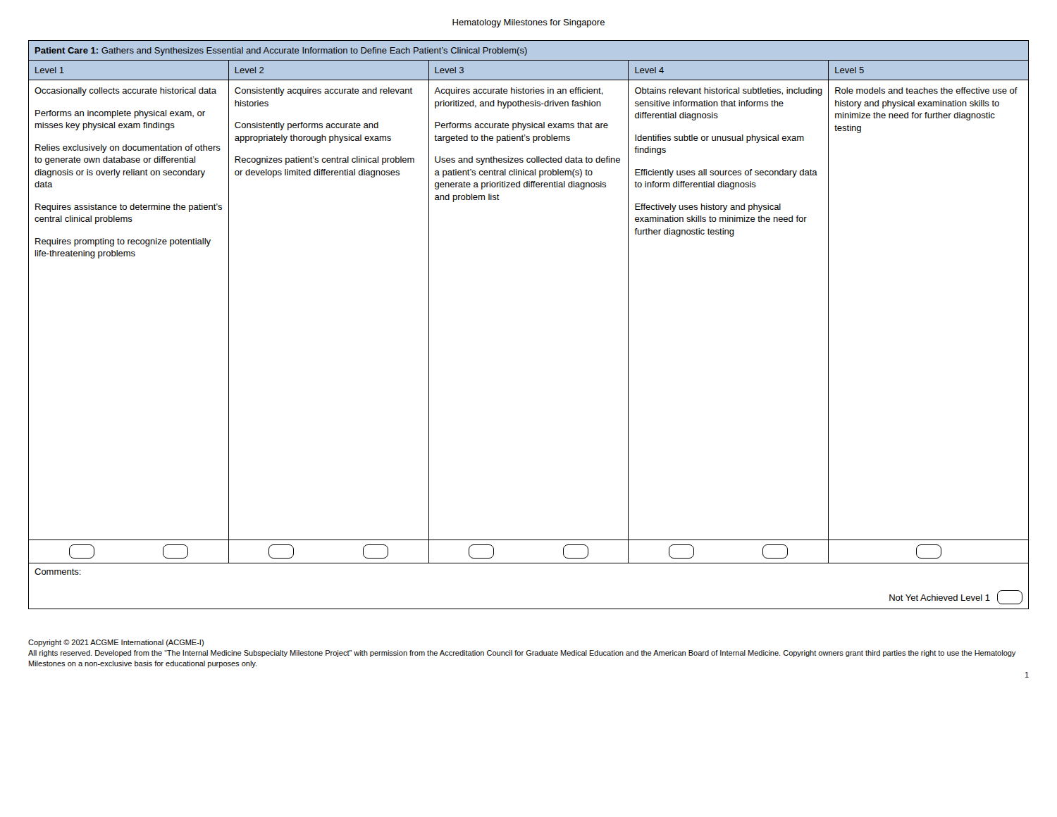Hematology Milestones for Singapore
| Patient Care 1: Gathers and Synthesizes Essential and Accurate Information to Define Each Patient’s Clinical Problem(s) |
| --- |
| Level 1 | Level 2 | Level 3 | Level 4 | Level 5 |
| Occasionally collects accurate historical data Performs an incomplete physical exam, or misses key physical exam findings Relies exclusively on documentation of others to generate own database or differential diagnosis or is overly reliant on secondary data Requires assistance to determine the patient’s central clinical problems Requires prompting to recognize potentially life-threatening problems | Consistently acquires accurate and relevant histories Consistently performs accurate and appropriately thorough physical exams Recognizes patient’s central clinical problem or develops limited differential diagnoses | Acquires accurate histories in an efficient, prioritized, and hypothesis-driven fashion Performs accurate physical exams that are targeted to the patient’s problems Uses and synthesizes collected data to define a patient’s central clinical problem(s) to generate a prioritized differential diagnosis and problem list | Obtains relevant historical subtleties, including sensitive information that informs the differential diagnosis Identifies subtle or unusual physical exam findings Efficiently uses all sources of secondary data to inform differential diagnosis Effectively uses history and physical examination skills to minimize the need for further diagnostic testing | Role models and teaches the effective use of history and physical examination skills to minimize the need for further diagnostic testing |
| Comments: Not Yet Achieved Level 1 |
Copyright © 2021 ACGME International (ACGME-I)
All rights reserved. Developed from the “The Internal Medicine Subspecialty Milestone Project” with permission from the Accreditation Council for Graduate Medical Education and the American Board of Internal Medicine. Copyright owners grant third parties the right to use the Hematology Milestones on a non-exclusive basis for educational purposes only.
1